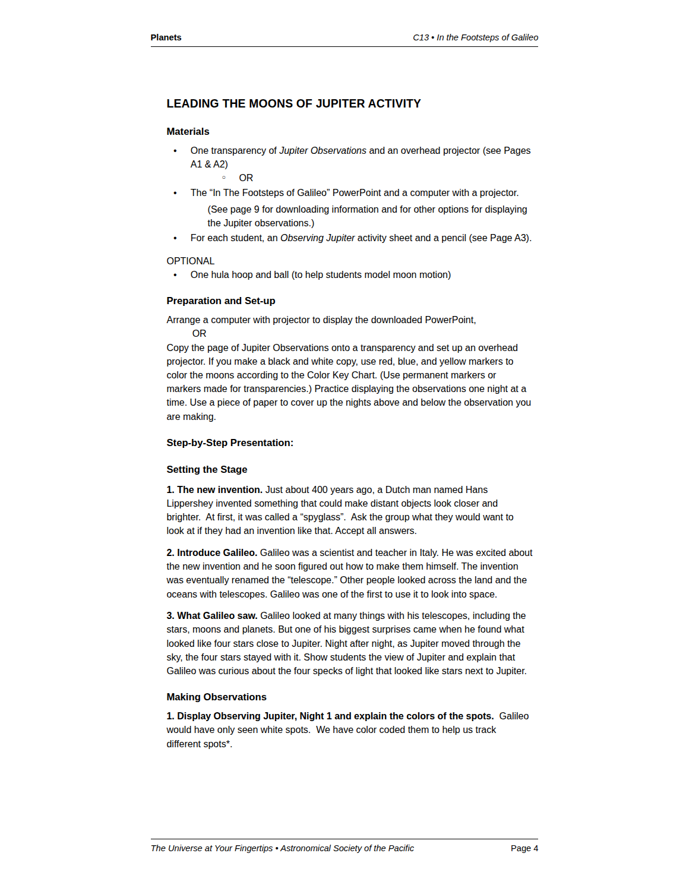Planets
C13 • In the Footsteps of Galileo
LEADING THE MOONS OF JUPITER ACTIVITY
Materials
One transparency of Jupiter Observations and an overhead projector (see Pages A1 & A2)
OR
The “In The Footsteps of Galileo” PowerPoint and a computer with a projector.
(See page 9 for downloading information and for other options for displaying the Jupiter observations.)
For each student, an Observing Jupiter activity sheet and a pencil (see Page A3).
OPTIONAL
One hula hoop and ball (to help students model moon motion)
Preparation and Set-up
Arrange a computer with projector to display the downloaded PowerPoint,
OR
Copy the page of Jupiter Observations onto a transparency and set up an overhead projector. If you make a black and white copy, use red, blue, and yellow markers to color the moons according to the Color Key Chart. (Use permanent markers or markers made for transparencies.) Practice displaying the observations one night at a time. Use a piece of paper to cover up the nights above and below the observation you are making.
Step-by-Step Presentation:
Setting the Stage
1. The new invention. Just about 400 years ago, a Dutch man named Hans Lippershey invented something that could make distant objects look closer and brighter. At first, it was called a “spyglass”. Ask the group what they would want to look at if they had an invention like that. Accept all answers.
2. Introduce Galileo. Galileo was a scientist and teacher in Italy. He was excited about the new invention and he soon figured out how to make them himself. The invention was eventually renamed the “telescope.” Other people looked across the land and the oceans with telescopes. Galileo was one of the first to use it to look into space.
3. What Galileo saw. Galileo looked at many things with his telescopes, including the stars, moons and planets. But one of his biggest surprises came when he found what looked like four stars close to Jupiter. Night after night, as Jupiter moved through the sky, the four stars stayed with it. Show students the view of Jupiter and explain that Galileo was curious about the four specks of light that looked like stars next to Jupiter.
Making Observations
1. Display Observing Jupiter, Night 1 and explain the colors of the spots. Galileo would have only seen white spots. We have color coded them to help us track different spots*.
The Universe at Your Fingertips • Astronomical Society of the Pacific
Page 4